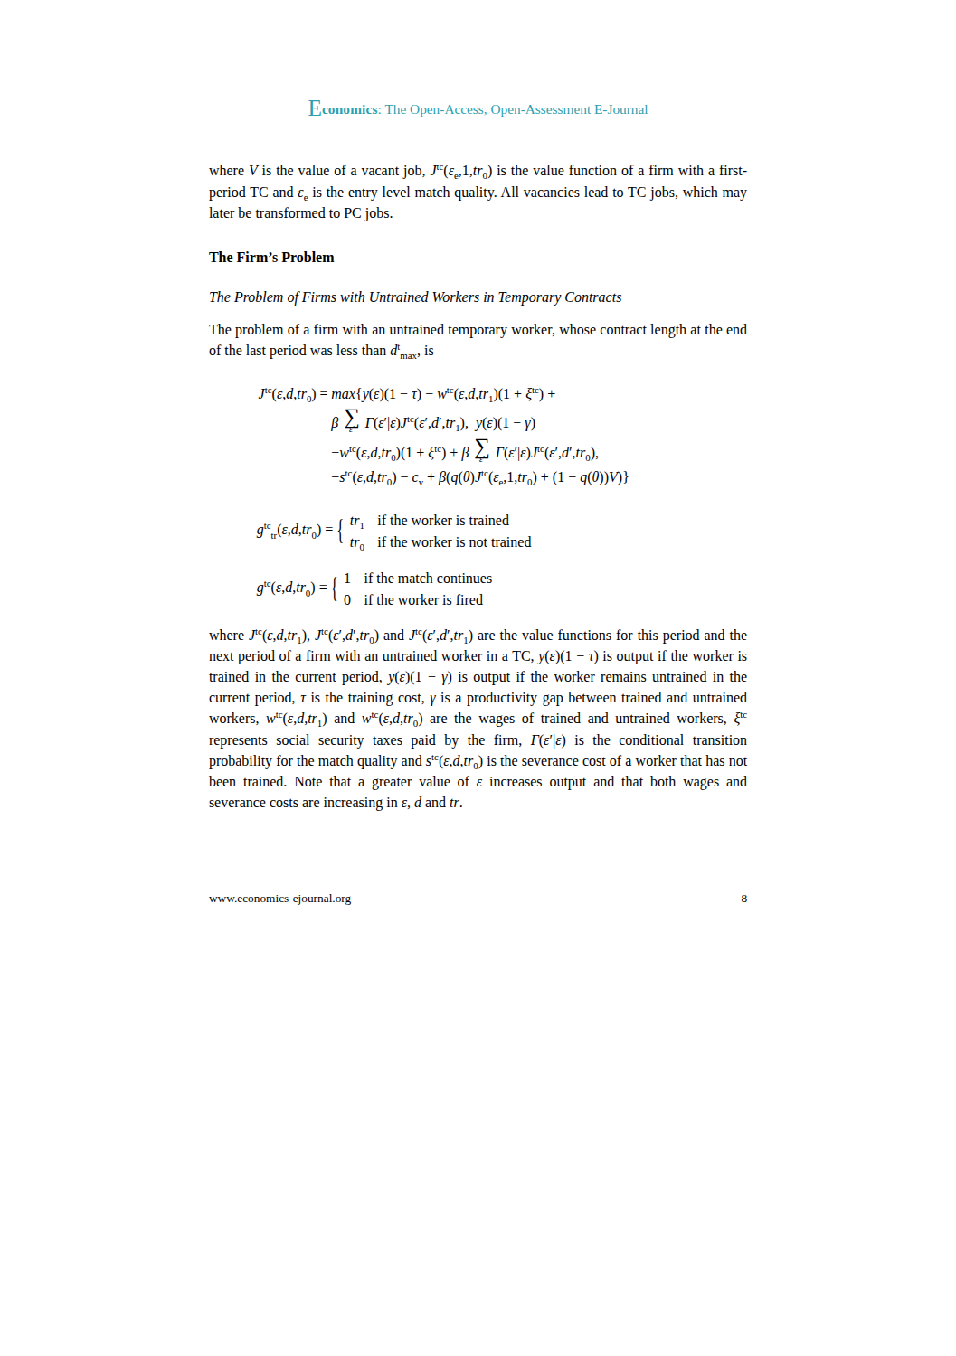Economics: The Open-Access, Open-Assessment E-Journal
where V is the value of a vacant job, Jtc(εe,1,tr0) is the value function of a firm with a first-period TC and εe is the entry level match quality. All vacancies lead to TC jobs, which may later be transformed to PC jobs.
The Firm’s Problem
The Problem of Firms with Untrained Workers in Temporary Contracts
The problem of a firm with an untrained temporary worker, whose contract length at the end of the last period was less than dtmax, is
| J tc ( ε , d , tr 0 ) | = | max { y ( ε )(1 − τ ) − w tc ( ε , d , tr 1 )(1 + ξ tc ) + |
| | | β ∑ ε ′ Γ ( ε ′/ ε ) J tc ( ε ′, d ′, tr 1 ), y ( ε )(1 − γ ) |
| | | − w tc ( ε , d , tr 0 )(1 + ξ tc ) + β ∑ ε ′ Γ ( ε ′/ ε ) J tc ( ε ′, d ′, tr 0 ), |
| | | − s tc ( ε , d , tr 0 ) − c v + β ( q ( θ ) J tc ( ε e ,1, tr 0 ) + (1 − q ( θ )) V )} |
gtctr(ε,d,tr0) = {
| tr 1 | if the worker is trained |
| tr 0 | if the worker is not trained |
gtc(ε,d,tr0) = {
| 1 | if the match continues |
| 0 | if the worker is fired |
where Jtc(ε,d,tr1), Jtc(ε′,d′,tr0) and Jtc(ε′,d′,tr1) are the value functions for this period and the next period of a firm with an untrained worker in a TC, y(ε)(1 − τ) is output if the worker is trained in the current period, y(ε)(1 − γ) is output if the worker remains untrained in the current period, τ is the training cost, γ is a productivity gap between trained and untrained workers, wtc(ε,d,tr1) and wtc(ε,d,tr0) are the wages of trained and untrained workers, ξtc represents social security taxes paid by the firm, Γ(ε′|ε) is the conditional transition probability for the match quality and stc(ε,d,tr0) is the severance cost of a worker that has not been trained. Note that a greater value of ε increases output and that both wages and severance costs are increasing in ε, d and tr.
www.economics-ejournal.org 8